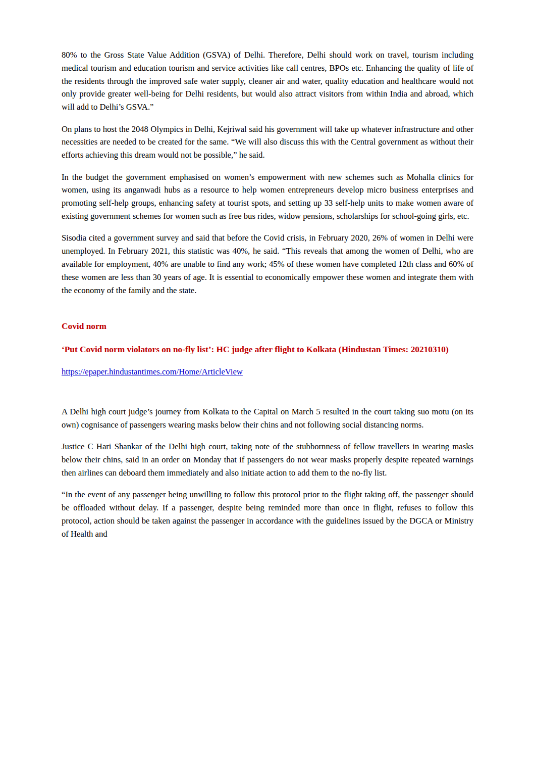80% to the Gross State Value Addition (GSVA) of Delhi. Therefore, Delhi should work on travel, tourism including medical tourism and education tourism and service activities like call centres, BPOs etc. Enhancing the quality of life of the residents through the improved safe water supply, cleaner air and water, quality education and healthcare would not only provide greater well-being for Delhi residents, but would also attract visitors from within India and abroad, which will add to Delhi’s GSVA.”
On plans to host the 2048 Olympics in Delhi, Kejriwal said his government will take up whatever infrastructure and other necessities are needed to be created for the same. “We will also discuss this with the Central government as without their efforts achieving this dream would not be possible,” he said.
In the budget the government emphasised on women’s empowerment with new schemes such as Mohalla clinics for women, using its anganwadi hubs as a resource to help women entrepreneurs develop micro business enterprises and promoting self-help groups, enhancing safety at tourist spots, and setting up 33 self-help units to make women aware of existing government schemes for women such as free bus rides, widow pensions, scholarships for school-going girls, etc.
Sisodia cited a government survey and said that before the Covid crisis, in February 2020, 26% of women in Delhi were unemployed. In February 2021, this statistic was 40%, he said. “This reveals that among the women of Delhi, who are available for employment, 40% are unable to find any work; 45% of these women have completed 12th class and 60% of these women are less than 30 years of age. It is essential to economically empower these women and integrate them with the economy of the family and the state.
Covid norm
‘Put Covid norm violators on no-fly list’: HC judge after flight to Kolkata (Hindustan Times: 20210310)
https://epaper.hindustantimes.com/Home/ArticleView
A Delhi high court judge’s journey from Kolkata to the Capital on March 5 resulted in the court taking suo motu (on its own) cognisance of passengers wearing masks below their chins and not following social distancing norms.
Justice C Hari Shankar of the Delhi high court, taking note of the stubbornness of fellow travellers in wearing masks below their chins, said in an order on Monday that if passengers do not wear masks properly despite repeated warnings then airlines can deboard them immediately and also initiate action to add them to the no-fly list.
“In the event of any passenger being unwilling to follow this protocol prior to the flight taking off, the passenger should be offloaded without delay. If a passenger, despite being reminded more than once in flight, refuses to follow this protocol, action should be taken against the passenger in accordance with the guidelines issued by the DGCA or Ministry of Health and